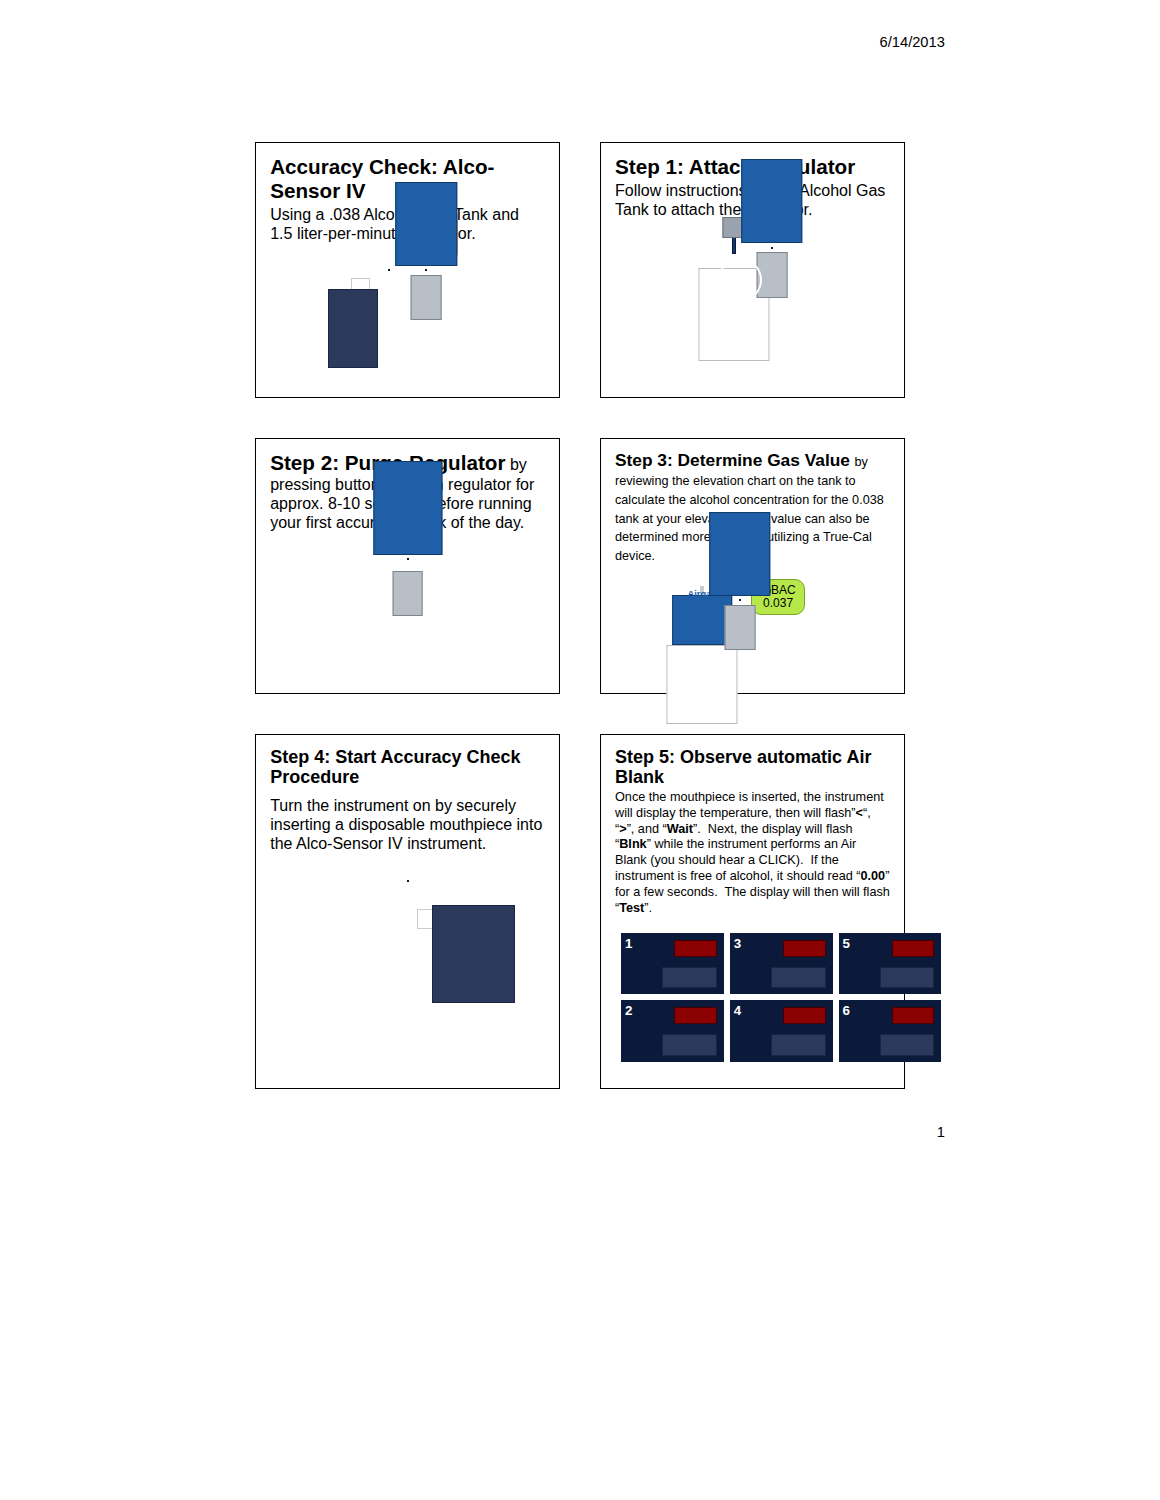6/14/2013
| Accuracy Check: Alco-Sensor IV Using a .038 Alcohol Gas Tank and 1.5 liter-per-minute regulator. | Step 1: Attach Regulator Follow instructions on the Alcohol Gas Tank to attach the regulator. |
| Step 2: Purge Regulator by pressing button/valve on regulator for approx. 8-10 seconds before running your first accuracy check of the day. ››› | Step 3: Determine Gas Value by reviewing the elevation chart on the tank to calculate the alcohol concentration for the 0.038 tank at your elevation. The value can also be determined more easily by utilizing a True-Cal device. Airgas %BAC 0.037 |
| Step 4: Start Accuracy Check Procedure Turn the instrument on by securely inserting a disposable mouthpiece into the Alco-Sensor IV instrument. | Step 5: Observe automatic Air Blank Once the mouthpiece is inserted, the instrument will display the temperature, then will flash” < “, “ > ”, and “ Wait ”. Next, the display will flash “ Blnk ” while the instrument performs an Air Blank (you should hear a CLICK). If the instrument is free of alcohol, it should read “ 0.00 ” for a few seconds. The display will then will flash “ Test ”. / 1 / 3 / 5 / / 2 / 4 / 6 / |
1